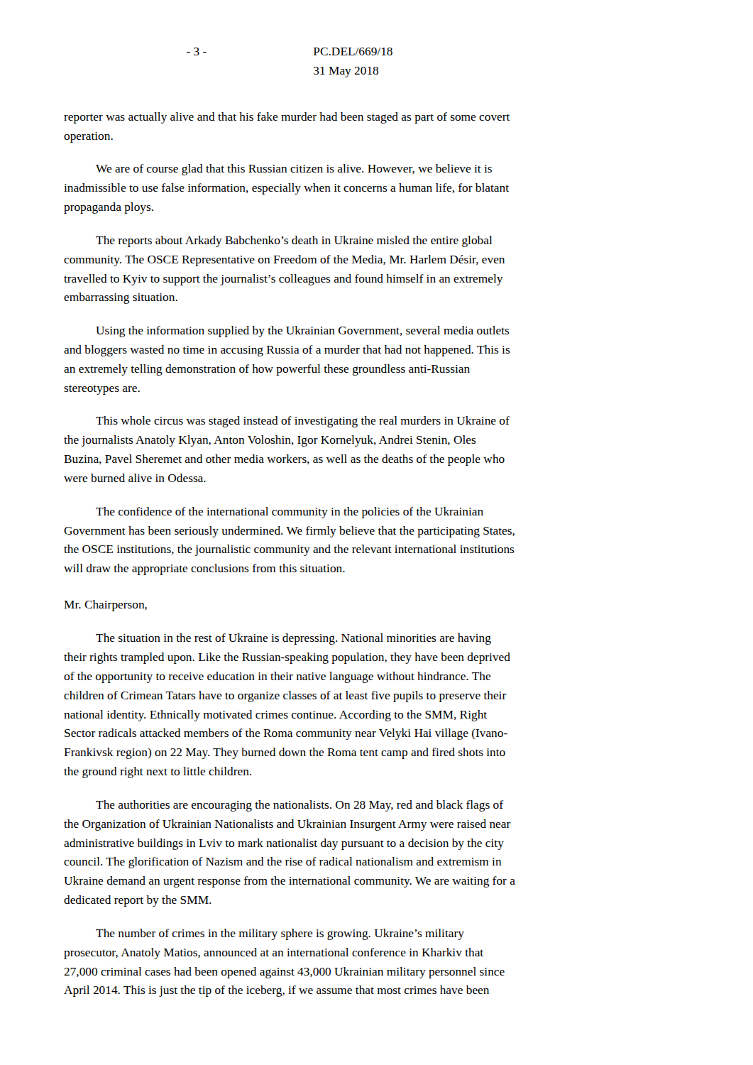- 3 -
PC.DEL/669/18
31 May 2018
reporter was actually alive and that his fake murder had been staged as part of some covert operation.
We are of course glad that this Russian citizen is alive. However, we believe it is inadmissible to use false information, especially when it concerns a human life, for blatant propaganda ploys.
The reports about Arkady Babchenko’s death in Ukraine misled the entire global community. The OSCE Representative on Freedom of the Media, Mr. Harlem Désir, even travelled to Kyiv to support the journalist’s colleagues and found himself in an extremely embarrassing situation.
Using the information supplied by the Ukrainian Government, several media outlets and bloggers wasted no time in accusing Russia of a murder that had not happened. This is an extremely telling demonstration of how powerful these groundless anti-Russian stereotypes are.
This whole circus was staged instead of investigating the real murders in Ukraine of the journalists Anatoly Klyan, Anton Voloshin, Igor Kornelyuk, Andrei Stenin, Oles Buzina, Pavel Sheremet and other media workers, as well as the deaths of the people who were burned alive in Odessa.
The confidence of the international community in the policies of the Ukrainian Government has been seriously undermined. We firmly believe that the participating States, the OSCE institutions, the journalistic community and the relevant international institutions will draw the appropriate conclusions from this situation.
Mr. Chairperson,
The situation in the rest of Ukraine is depressing. National minorities are having their rights trampled upon. Like the Russian-speaking population, they have been deprived of the opportunity to receive education in their native language without hindrance. The children of Crimean Tatars have to organize classes of at least five pupils to preserve their national identity. Ethnically motivated crimes continue. According to the SMM, Right Sector radicals attacked members of the Roma community near Velyki Hai village (Ivano-Frankivsk region) on 22 May. They burned down the Roma tent camp and fired shots into the ground right next to little children.
The authorities are encouraging the nationalists. On 28 May, red and black flags of the Organization of Ukrainian Nationalists and Ukrainian Insurgent Army were raised near administrative buildings in Lviv to mark nationalist day pursuant to a decision by the city council. The glorification of Nazism and the rise of radical nationalism and extremism in Ukraine demand an urgent response from the international community. We are waiting for a dedicated report by the SMM.
The number of crimes in the military sphere is growing. Ukraine’s military prosecutor, Anatoly Matios, announced at an international conference in Kharkiv that 27,000 criminal cases had been opened against 43,000 Ukrainian military personnel since April 2014. This is just the tip of the iceberg, if we assume that most crimes have been